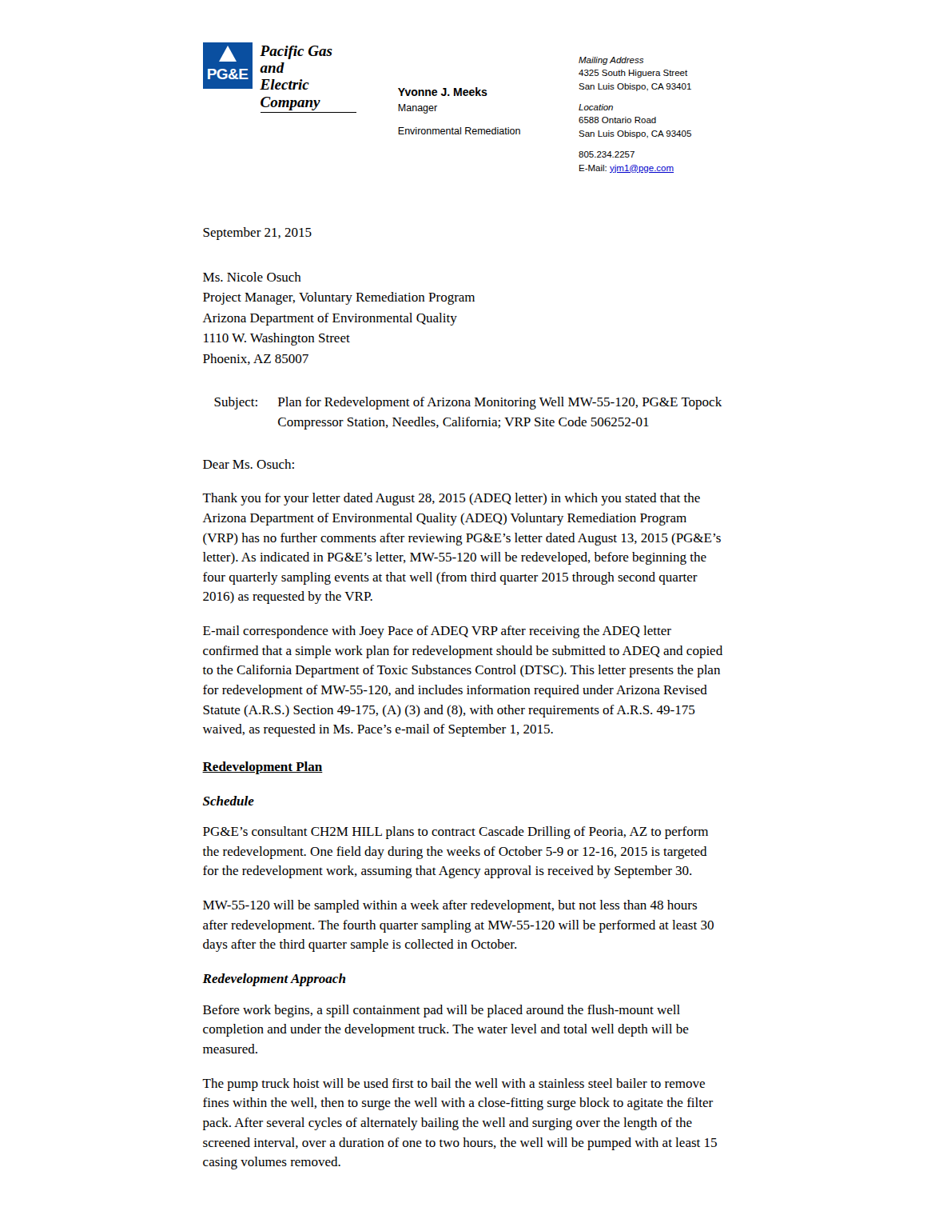PG&E
Pacific Gas
and
Electric
Company
Yvonne J. Meeks
Manager
Environmental Remediation
Mailing Address
4325 South Higuera Street
San Luis Obispo, CA 93401
Location
6588 Ontario Road
San Luis Obispo, CA 93405
805.234.2257
E-Mail: yjm1@pge.com
September 21, 2015
Ms. Nicole Osuch
Project Manager, Voluntary Remediation Program
Arizona Department of Environmental Quality
1110 W. Washington Street
Phoenix, AZ 85007
Subject:
Plan for Redevelopment of Arizona Monitoring Well MW-55-120, PG&E Topock Compressor Station, Needles, California; VRP Site Code 506252-01
Dear Ms. Osuch:
Thank you for your letter dated August 28, 2015 (ADEQ letter) in which you stated that the Arizona Department of Environmental Quality (ADEQ) Voluntary Remediation Program (VRP) has no further comments after reviewing PG&E’s letter dated August 13, 2015 (PG&E’s letter). As indicated in PG&E’s letter, MW-55-120 will be redeveloped, before beginning the four quarterly sampling events at that well (from third quarter 2015 through second quarter 2016) as requested by the VRP.
E-mail correspondence with Joey Pace of ADEQ VRP after receiving the ADEQ letter confirmed that a simple work plan for redevelopment should be submitted to ADEQ and copied to the California Department of Toxic Substances Control (DTSC). This letter presents the plan for redevelopment of MW-55-120, and includes information required under Arizona Revised Statute (A.R.S.) Section 49-175, (A) (3) and (8), with other requirements of A.R.S. 49-175 waived, as requested in Ms. Pace’s e-mail of September 1, 2015.
Redevelopment Plan
Schedule
PG&E’s consultant CH2M HILL plans to contract Cascade Drilling of Peoria, AZ to perform the redevelopment. One field day during the weeks of October 5-9 or 12-16, 2015 is targeted for the redevelopment work, assuming that Agency approval is received by September 30.
MW-55-120 will be sampled within a week after redevelopment, but not less than 48 hours after redevelopment. The fourth quarter sampling at MW-55-120 will be performed at least 30 days after the third quarter sample is collected in October.
Redevelopment Approach
Before work begins, a spill containment pad will be placed around the flush-mount well completion and under the development truck. The water level and total well depth will be measured.
The pump truck hoist will be used first to bail the well with a stainless steel bailer to remove fines within the well, then to surge the well with a close-fitting surge block to agitate the filter pack. After several cycles of alternately bailing the well and surging over the length of the screened interval, over a duration of one to two hours, the well will be pumped with at least 15 casing volumes removed.